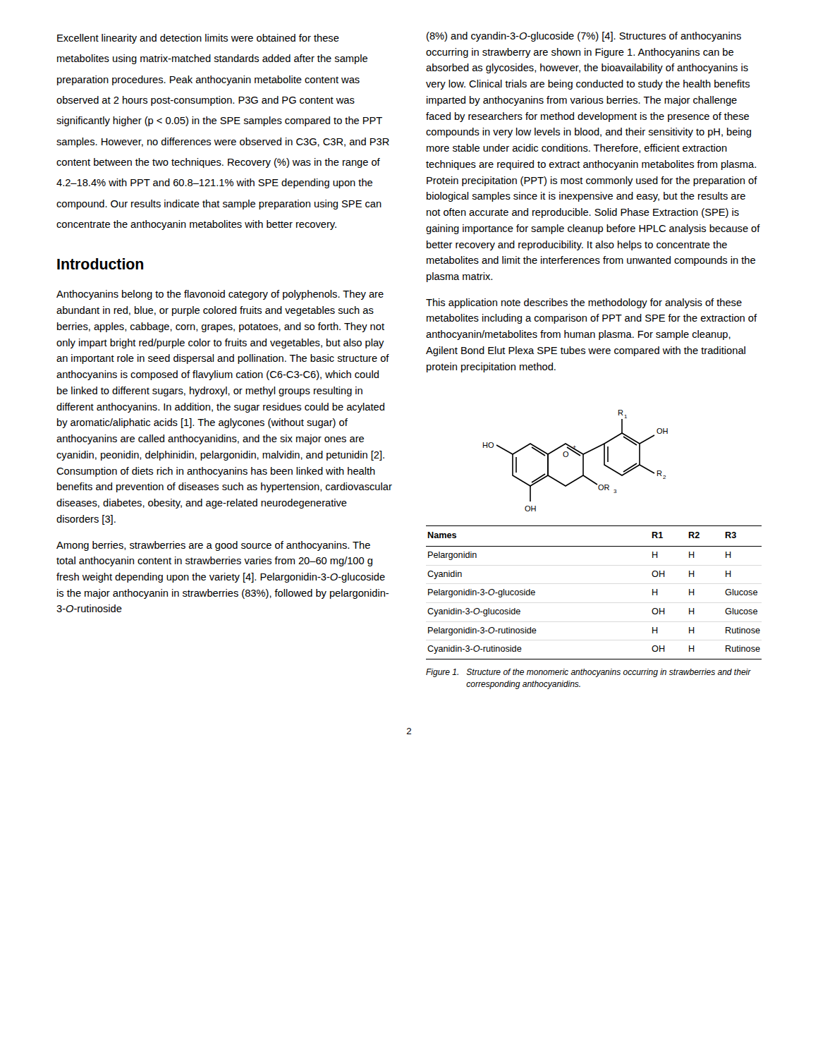Excellent linearity and detection limits were obtained for these metabolites using matrix-matched standards added after the sample preparation procedures. Peak anthocyanin metabolite content was observed at 2 hours post-consumption. P3G and PG content was significantly higher (p < 0.05) in the SPE samples compared to the PPT samples. However, no differences were observed in C3G, C3R, and P3R content between the two techniques. Recovery (%) was in the range of 4.2–18.4% with PPT and 60.8–121.1% with SPE depending upon the compound. Our results indicate that sample preparation using SPE can concentrate the anthocyanin metabolites with better recovery.
Introduction
Anthocyanins belong to the flavonoid category of polyphenols. They are abundant in red, blue, or purple colored fruits and vegetables such as berries, apples, cabbage, corn, grapes, potatoes, and so forth. They not only impart bright red/purple color to fruits and vegetables, but also play an important role in seed dispersal and pollination. The basic structure of anthocyanins is composed of flavylium cation (C6-C3-C6), which could be linked to different sugars, hydroxyl, or methyl groups resulting in different anthocyanins. In addition, the sugar residues could be acylated by aromatic/aliphatic acids [1]. The aglycones (without sugar) of anthocyanins are called anthocyanidins, and the six major ones are cyanidin, peonidin, delphinidin, pelargonidin, malvidin, and petunidin [2]. Consumption of diets rich in anthocyanins has been linked with health benefits and prevention of diseases such as hypertension, cardiovascular diseases, diabetes, obesity, and age-related neurodegenerative disorders [3].
Among berries, strawberries are a good source of anthocyanins. The total anthocyanin content in strawberries varies from 20–60 mg/100 g fresh weight depending upon the variety [4]. Pelargonidin-3-O-glucoside is the major anthocyanin in strawberries (83%), followed by pelargonidin-3-O-rutinoside
(8%) and cyandin-3-O-glucoside (7%) [4]. Structures of anthocyanins occurring in strawberry are shown in Figure 1. Anthocyanins can be absorbed as glycosides, however, the bioavailability of anthocyanins is very low. Clinical trials are being conducted to study the health benefits imparted by anthocyanins from various berries. The major challenge faced by researchers for method development is the presence of these compounds in very low levels in blood, and their sensitivity to pH, being more stable under acidic conditions. Therefore, efficient extraction techniques are required to extract anthocyanin metabolites from plasma. Protein precipitation (PPT) is most commonly used for the preparation of biological samples since it is inexpensive and easy, but the results are not often accurate and reproducible. Solid Phase Extraction (SPE) is gaining importance for sample cleanup before HPLC analysis because of better recovery and reproducibility. It also helps to concentrate the metabolites and limit the interferences from unwanted compounds in the plasma matrix.
This application note describes the methodology for analysis of these metabolites including a comparison of PPT and SPE for the extraction of anthocyanin/metabolites from human plasma. For sample cleanup, Agilent Bond Elut Plexa SPE tubes were compared with the traditional protein precipitation method.
HO OH OR 3 R 1 OH R 2 O +
| Names | R1 | R2 | R3 |
| --- | --- | --- | --- |
| Pelargonidin | H | H | H |
| Cyanidin | OH | H | H |
| Pelargonidin-3- O -glucoside | H | H | Glucose |
| Cyanidin-3- O -glucoside | OH | H | Glucose |
| Pelargonidin-3- O -rutinoside | H | H | Rutinose |
| Cyanidin-3- O -rutinoside | OH | H | Rutinose |
Figure 1. Structure of the monomeric anthocyanins occurring in strawberries and their corresponding anthocyanidins.
2